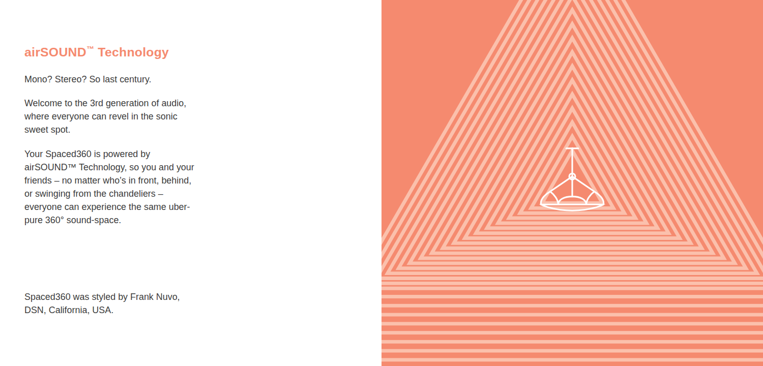airSOUND™ Technology
Mono? Stereo? So last century.
Welcome to the 3rd generation of audio, where everyone can revel in the sonic sweet spot.
Your Spaced360 is powered by airSOUND™ Technology, so you and your friends – no matter who’s in front, behind, or swinging from the chandeliers – everyone can experience the same uber-pure 360° sound-space.
Spaced360 was styled by Frank Nuvo,
DSN, California, USA.